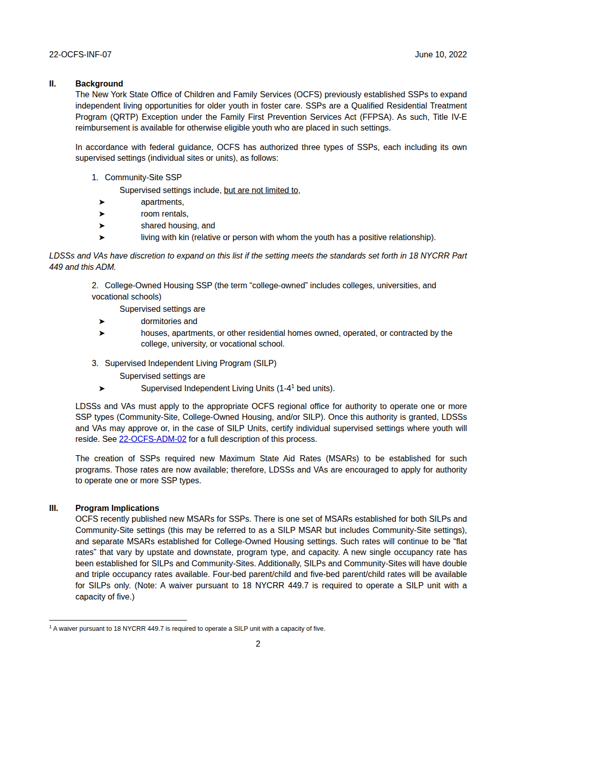22-OCFS-INF-07 June 10, 2022
II. Background
The New York State Office of Children and Family Services (OCFS) previously established SSPs to expand independent living opportunities for older youth in foster care. SSPs are a Qualified Residential Treatment Program (QRTP) Exception under the Family First Prevention Services Act (FFPSA). As such, Title IV-E reimbursement is available for otherwise eligible youth who are placed in such settings.
In accordance with federal guidance, OCFS has authorized three types of SSPs, each including its own supervised settings (individual sites or units), as follows:
1. Community-Site SSP
Supervised settings include, but are not limited to,
➤apartments,
➤room rentals,
➤shared housing, and
➤living with kin (relative or person with whom the youth has a positive relationship).
LDSSs and VAs have discretion to expand on this list if the setting meets the standards set forth in 18 NYCRR Part 449 and this ADM.
2. College-Owned Housing SSP (the term “college-owned” includes colleges, universities, and vocational schools)
Supervised settings are
➤dormitories and
➤houses, apartments, or other residential homes owned, operated, or contracted by the college, university, or vocational school.
3. Supervised Independent Living Program (SILP)
Supervised settings are
➤Supervised Independent Living Units (1-41 bed units).
LDSSs and VAs must apply to the appropriate OCFS regional office for authority to operate one or more SSP types (Community-Site, College-Owned Housing, and/or SILP). Once this authority is granted, LDSSs and VAs may approve or, in the case of SILP Units, certify individual supervised settings where youth will reside. See 22-OCFS-ADM-02 for a full description of this process.
The creation of SSPs required new Maximum State Aid Rates (MSARs) to be established for such programs. Those rates are now available; therefore, LDSSs and VAs are encouraged to apply for authority to operate one or more SSP types.
III. Program Implications
OCFS recently published new MSARs for SSPs. There is one set of MSARs established for both SILPs and Community-Site settings (this may be referred to as a SILP MSAR but includes Community-Site settings), and separate MSARs established for College-Owned Housing settings. Such rates will continue to be “flat rates” that vary by upstate and downstate, program type, and capacity. A new single occupancy rate has been established for SILPs and Community-Sites. Additionally, SILPs and Community-Sites will have double and triple occupancy rates available. Four-bed parent/child and five-bed parent/child rates will be available for SILPs only. (Note: A waiver pursuant to 18 NYCRR 449.7 is required to operate a SILP unit with a capacity of five.)
1 A waiver pursuant to 18 NYCRR 449.7 is required to operate a SILP unit with a capacity of five.
2